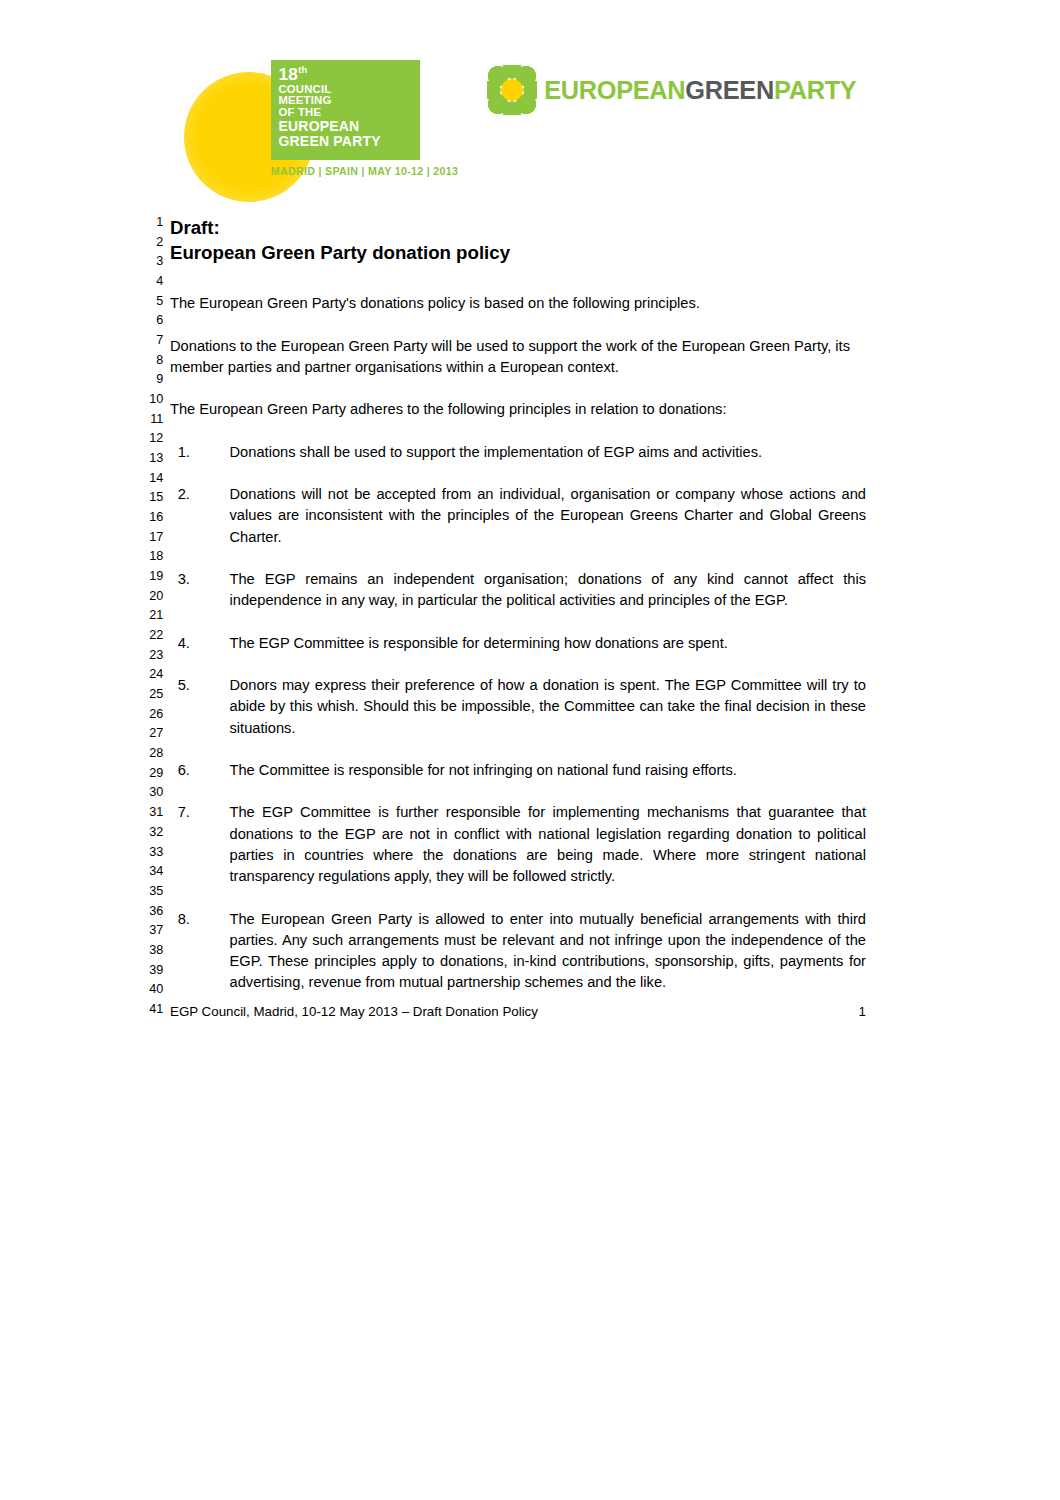18th
COUNCIL
MEETING
OF THE
EUROPEAN
GREEN PARTY
MADRID | SPAIN | MAY 10-12 | 2013
EUROPEAN GREEN PARTY
1
2
3
4
5
6
7
8
9
10
11
12
13
14
15
16
17
18
19
20
21
22
23
24
25
26
27
28
29
30
31
32
33
34
35
36
37
38
39
40
41
Draft:
European Green Party donation policy
The European Green Party's donations policy is based on the following principles.
Donations to the European Green Party will be used to support the work of the European Green Party, its member parties and partner organisations within a European context.
The European Green Party adheres to the following principles in relation to donations:
Donations shall be used to support the implementation of EGP aims and activities.
Donations will not be accepted from an individual, organisation or company whose actions and values are inconsistent with the principles of the European Greens Charter and Global Greens Charter.
The EGP remains an independent organisation; donations of any kind cannot affect this independence in any way, in particular the political activities and principles of the EGP.
The EGP Committee is responsible for determining how donations are spent.
Donors may express their preference of how a donation is spent. The EGP Committee will try to abide by this whish. Should this be impossible, the Committee can take the final decision in these situations.
The Committee is responsible for not infringing on national fund raising efforts.
The EGP Committee is further responsible for implementing mechanisms that guarantee that donations to the EGP are not in conflict with national legislation regarding donation to political parties in countries where the donations are being made. Where more stringent national transparency regulations apply, they will be followed strictly.
The European Green Party is allowed to enter into mutually beneficial arrangements with third parties. Any such arrangements must be relevant and not infringe upon the independence of the EGP. These principles apply to donations, in-kind contributions, sponsorship, gifts, payments for advertising, revenue from mutual partnership schemes and the like.
EGP Council, Madrid, 10-12 May 2013 – Draft Donation Policy
1